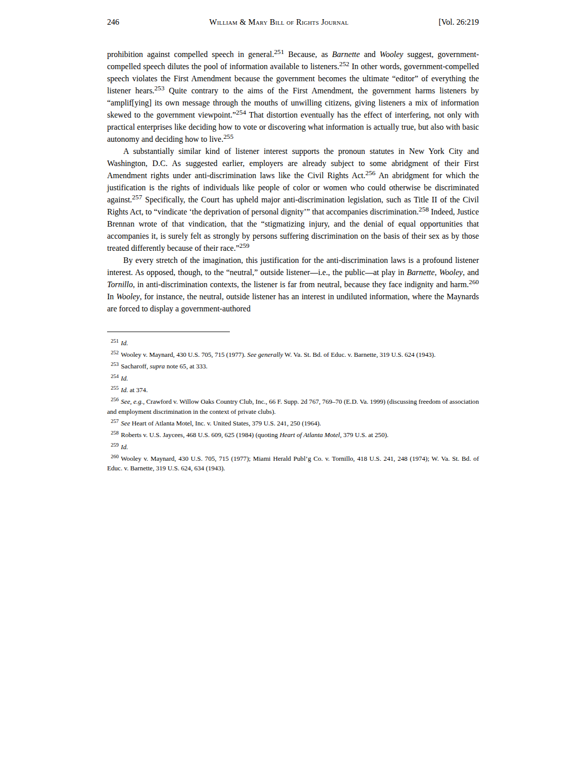246 William & Mary Bill of Rights Journal [Vol. 26:219
prohibition against compelled speech in general.251 Because, as Barnette and Wooley suggest, government-compelled speech dilutes the pool of information available to listeners.252 In other words, government-compelled speech violates the First Amendment because the government becomes the ultimate “editor” of everything the listener hears.253 Quite contrary to the aims of the First Amendment, the government harms listeners by “amplif[ying] its own message through the mouths of unwilling citizens, giving listeners a mix of information skewed to the government viewpoint.”254 That distortion eventually has the effect of interfering, not only with practical enterprises like deciding how to vote or discovering what information is actually true, but also with basic autonomy and deciding how to live.255
A substantially similar kind of listener interest supports the pronoun statutes in New York City and Washington, D.C. As suggested earlier, employers are already subject to some abridgment of their First Amendment rights under anti-discrimination laws like the Civil Rights Act.256 An abridgment for which the justification is the rights of individuals like people of color or women who could otherwise be discriminated against.257 Specifically, the Court has upheld major anti-discrimination legislation, such as Title II of the Civil Rights Act, to “vindicate ‘the deprivation of personal dignity’” that accompanies discrimination.258 Indeed, Justice Brennan wrote of that vindication, that the “stigmatizing injury, and the denial of equal opportunities that accompanies it, is surely felt as strongly by persons suffering discrimination on the basis of their sex as by those treated differently because of their race.”259
By every stretch of the imagination, this justification for the anti-discrimination laws is a profound listener interest. As opposed, though, to the “neutral,” outside listener—i.e., the public—at play in Barnette, Wooley, and Tornillo, in anti-discrimination contexts, the listener is far from neutral, because they face indignity and harm.260 In Wooley, for instance, the neutral, outside listener has an interest in undiluted information, where the Maynards are forced to display a government-authored
251 Id.
252 Wooley v. Maynard, 430 U.S. 705, 715 (1977). See generally W. Va. St. Bd. of Educ. v. Barnette, 319 U.S. 624 (1943).
253 Sacharoff, supra note 65, at 333.
254 Id.
255 Id. at 374.
256 See, e.g., Crawford v. Willow Oaks Country Club, Inc., 66 F. Supp. 2d 767, 769–70 (E.D. Va. 1999) (discussing freedom of association and employment discrimination in the context of private clubs).
257 See Heart of Atlanta Motel, Inc. v. United States, 379 U.S. 241, 250 (1964).
258 Roberts v. U.S. Jaycees, 468 U.S. 609, 625 (1984) (quoting Heart of Atlanta Motel, 379 U.S. at 250).
259 Id.
260 Wooley v. Maynard, 430 U.S. 705, 715 (1977); Miami Herald Publ’g Co. v. Tornillo, 418 U.S. 241, 248 (1974); W. Va. St. Bd. of Educ. v. Barnette, 319 U.S. 624, 634 (1943).